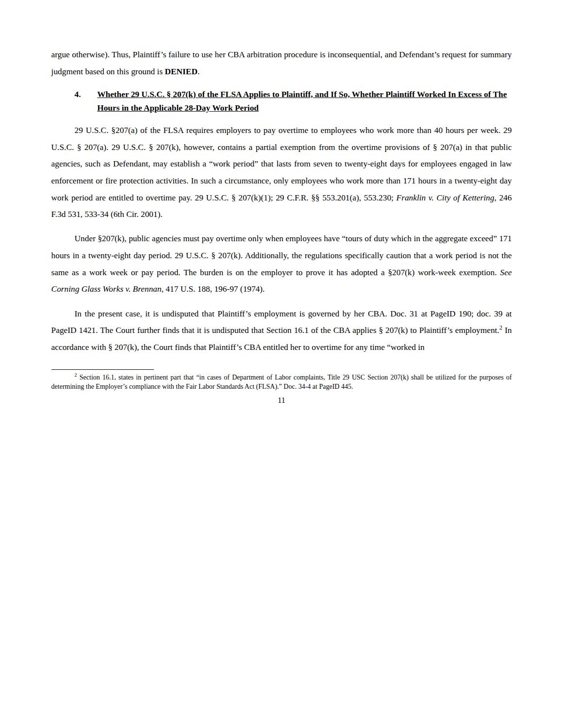argue otherwise). Thus, Plaintiff’s failure to use her CBA arbitration procedure is inconsequential, and Defendant’s request for summary judgment based on this ground is DENIED.
4. Whether 29 U.S.C. § 207(k) of the FLSA Applies to Plaintiff, and If So, Whether Plaintiff Worked In Excess of The Hours in the Applicable 28-Day Work Period
29 U.S.C. §207(a) of the FLSA requires employers to pay overtime to employees who work more than 40 hours per week. 29 U.S.C. § 207(a). 29 U.S.C. § 207(k), however, contains a partial exemption from the overtime provisions of § 207(a) in that public agencies, such as Defendant, may establish a “work period” that lasts from seven to twenty-eight days for employees engaged in law enforcement or fire protection activities. In such a circumstance, only employees who work more than 171 hours in a twenty-eight day work period are entitled to overtime pay. 29 U.S.C. § 207(k)(1); 29 C.F.R. §§ 553.201(a), 553.230; Franklin v. City of Kettering, 246 F.3d 531, 533-34 (6th Cir. 2001).
Under §207(k), public agencies must pay overtime only when employees have “tours of duty which in the aggregate exceed” 171 hours in a twenty-eight day period. 29 U.S.C. § 207(k). Additionally, the regulations specifically caution that a work period is not the same as a work week or pay period. The burden is on the employer to prove it has adopted a §207(k) work-week exemption. See Corning Glass Works v. Brennan, 417 U.S. 188, 196-97 (1974).
In the present case, it is undisputed that Plaintiff’s employment is governed by her CBA. Doc. 31 at PageID 190; doc. 39 at PageID 1421. The Court further finds that it is undisputed that Section 16.1 of the CBA applies § 207(k) to Plaintiff’s employment.2 In accordance with § 207(k), the Court finds that Plaintiff’s CBA entitled her to overtime for any time “worked in
2 Section 16.1, states in pertinent part that “in cases of Department of Labor complaints, Title 29 USC Section 207(k) shall be utilized for the purposes of determining the Employer’s compliance with the Fair Labor Standards Act (FLSA).” Doc. 34-4 at PageID 445.
11